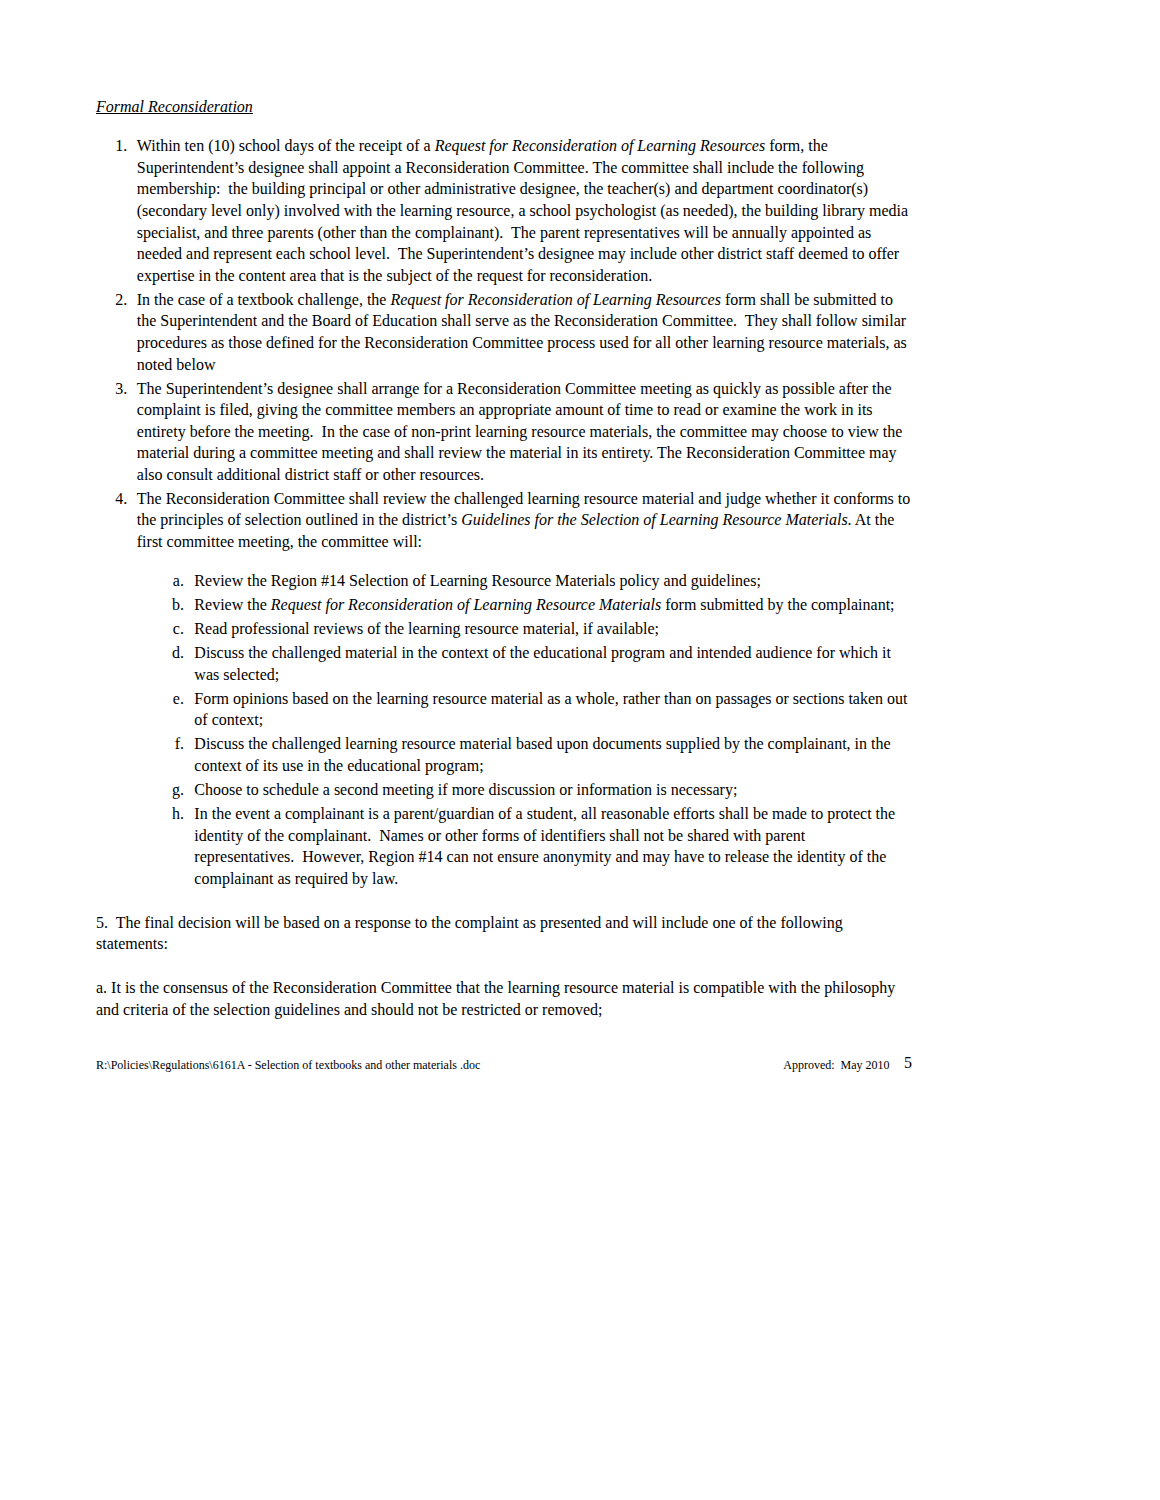Formal Reconsideration
Within ten (10) school days of the receipt of a Request for Reconsideration of Learning Resources form, the Superintendent’s designee shall appoint a Reconsideration Committee. The committee shall include the following membership: the building principal or other administrative designee, the teacher(s) and department coordinator(s) (secondary level only) involved with the learning resource, a school psychologist (as needed), the building library media specialist, and three parents (other than the complainant). The parent representatives will be annually appointed as needed and represent each school level. The Superintendent’s designee may include other district staff deemed to offer expertise in the content area that is the subject of the request for reconsideration.
In the case of a textbook challenge, the Request for Reconsideration of Learning Resources form shall be submitted to the Superintendent and the Board of Education shall serve as the Reconsideration Committee. They shall follow similar procedures as those defined for the Reconsideration Committee process used for all other learning resource materials, as noted below
The Superintendent’s designee shall arrange for a Reconsideration Committee meeting as quickly as possible after the complaint is filed, giving the committee members an appropriate amount of time to read or examine the work in its entirety before the meeting. In the case of non-print learning resource materials, the committee may choose to view the material during a committee meeting and shall review the material in its entirety. The Reconsideration Committee may also consult additional district staff or other resources.
The Reconsideration Committee shall review the challenged learning resource material and judge whether it conforms to the principles of selection outlined in the district’s Guidelines for the Selection of Learning Resource Materials. At the first committee meeting, the committee will:
Review the Region #14 Selection of Learning Resource Materials policy and guidelines;
Review the Request for Reconsideration of Learning Resource Materials form submitted by the complainant;
Read professional reviews of the learning resource material, if available;
Discuss the challenged material in the context of the educational program and intended audience for which it was selected;
Form opinions based on the learning resource material as a whole, rather than on passages or sections taken out of context;
Discuss the challenged learning resource material based upon documents supplied by the complainant, in the context of its use in the educational program;
Choose to schedule a second meeting if more discussion or information is necessary;
In the event a complainant is a parent/guardian of a student, all reasonable efforts shall be made to protect the identity of the complainant. Names or other forms of identifiers shall not be shared with parent representatives. However, Region #14 can not ensure anonymity and may have to release the identity of the complainant as required by law.
5. The final decision will be based on a response to the complaint as presented and will include one of the following statements:
a. It is the consensus of the Reconsideration Committee that the learning resource material is compatible with the philosophy and criteria of the selection guidelines and should not be restricted or removed;
R:\Policies\Regulations\6161A - Selection of textbooks and other materials .doc
Approved: May 2010
5